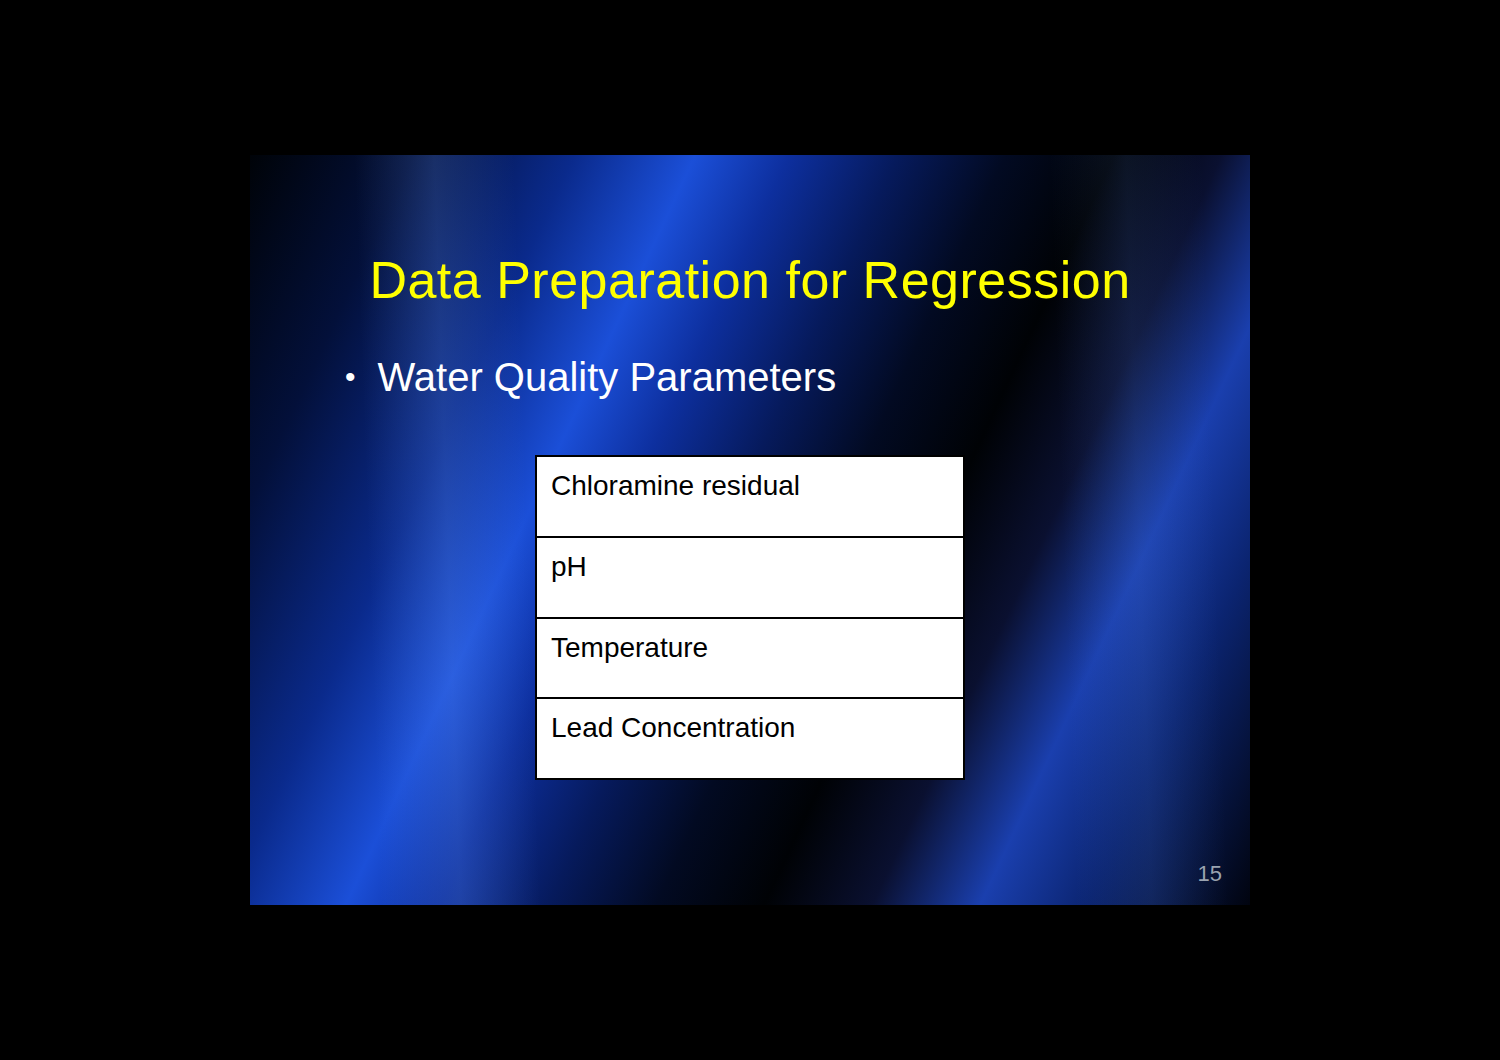Data Preparation for Regression
•Water Quality Parameters
| Chloramine residual |
| pH |
| Temperature |
| Lead Concentration |
15